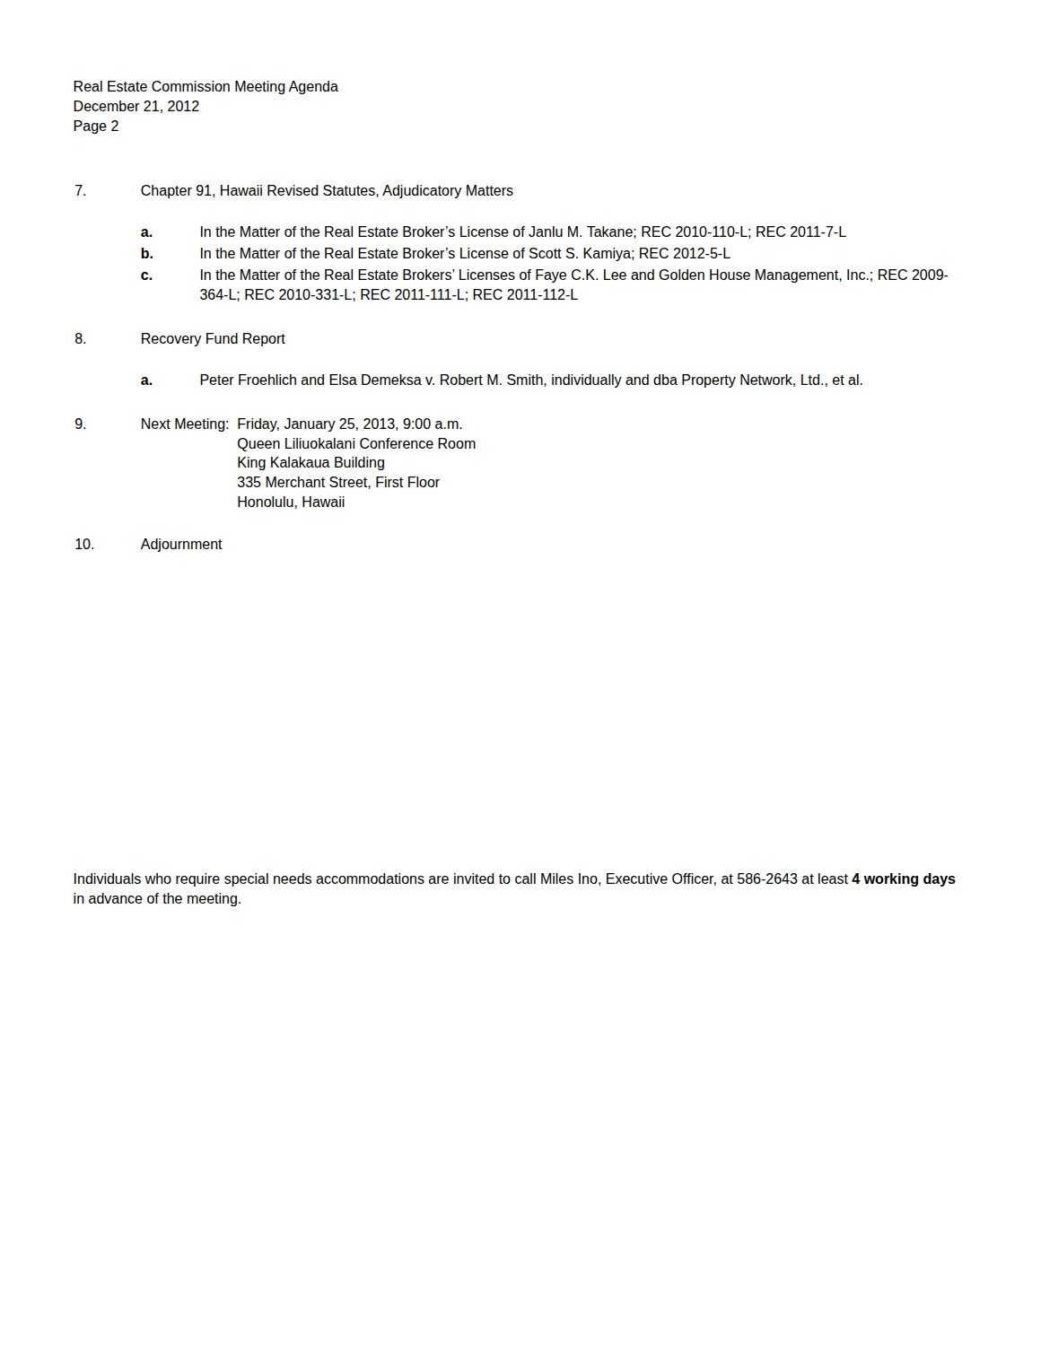Real Estate Commission Meeting Agenda
December 21, 2012
Page 2
7.
Chapter 91, Hawaii Revised Statutes, Adjudicatory Matters
a. In the Matter of the Real Estate Broker’s License of Janlu M. Takane; REC 2010-110-L; REC 2011-7-L
b. In the Matter of the Real Estate Broker’s License of Scott S. Kamiya; REC 2012-5-L
c. In the Matter of the Real Estate Brokers’ Licenses of Faye C.K. Lee and Golden House Management, Inc.; REC 2009-364-L; REC 2010-331-L; REC 2011-111-L; REC 2011-112-L
8.
Recovery Fund Report
a. Peter Froehlich and Elsa Demeksa v. Robert M. Smith, individually and dba Property Network, Ltd., et al.
9.
Next Meeting:
Friday, January 25, 2013, 9:00 a.m.
Queen Liliuokalani Conference Room
King Kalakaua Building
335 Merchant Street, First Floor
Honolulu, Hawaii
10.
Adjournment
Individuals who require special needs accommodations are invited to call Miles Ino, Executive Officer, at 586-2643 at least 4 working days in advance of the meeting.